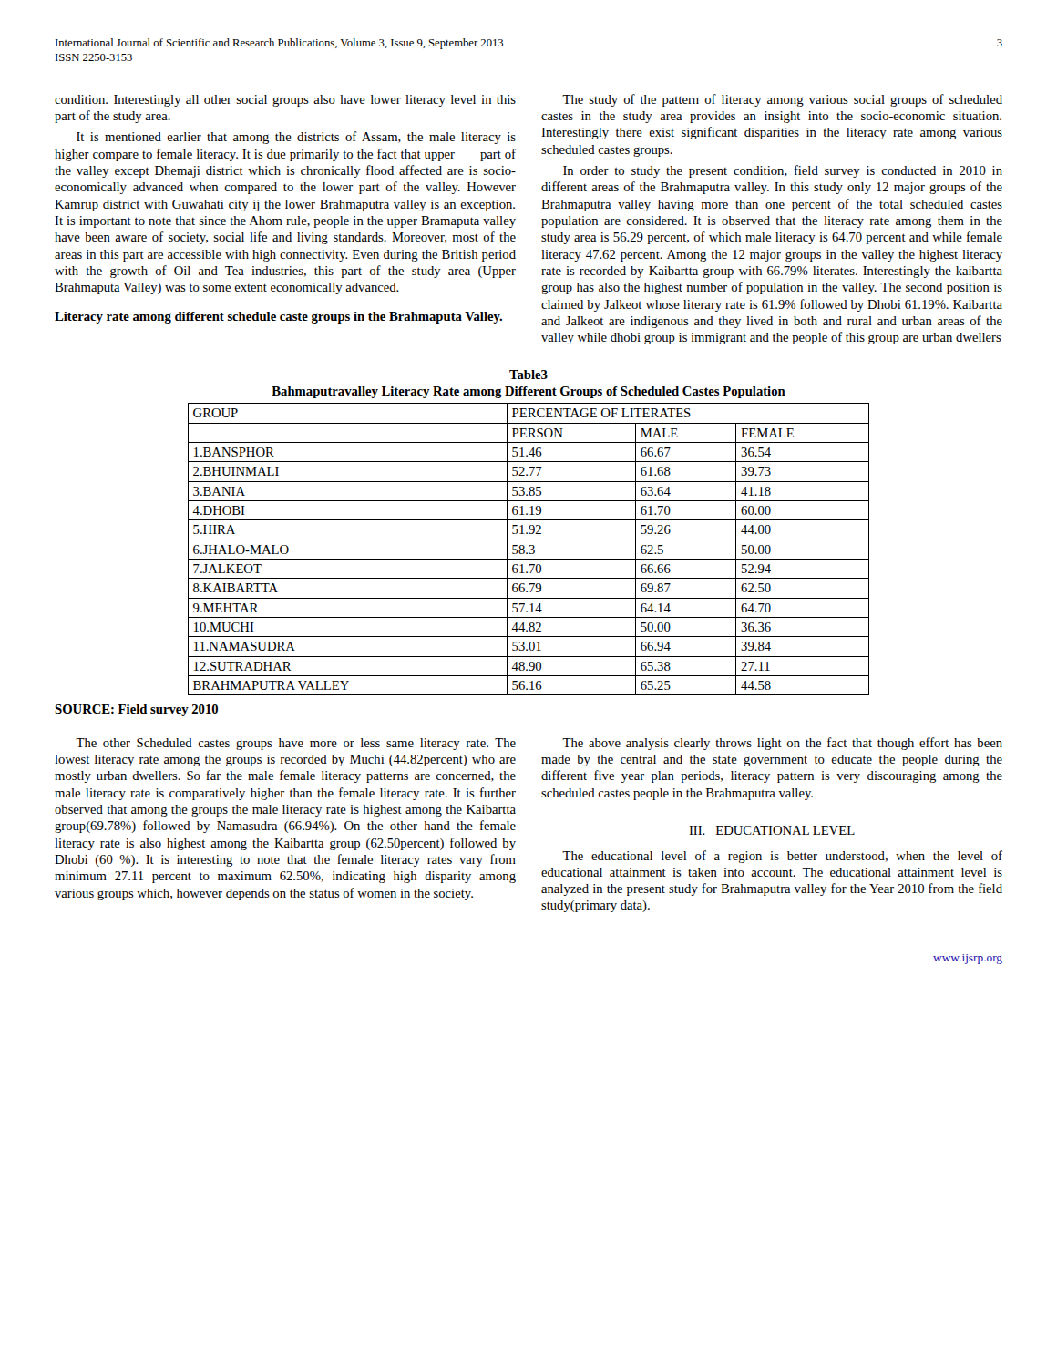International Journal of Scientific and Research Publications, Volume 3, Issue 9, September 2013
ISSN 2250-3153
3
condition. Interestingly all other social groups also have lower literacy level in this part of the study area.
It is mentioned earlier that among the districts of Assam, the male literacy is higher compare to female literacy. It is due primarily to the fact that upper part of the valley except Dhemaji district which is chronically flood affected are is socio-economically advanced when compared to the lower part of the valley. However Kamrup district with Guwahati city ij the lower Brahmaputra valley is an exception. It is important to note that since the Ahom rule, people in the upper Bramaputa valley have been aware of society, social life and living standards. Moreover, most of the areas in this part are accessible with high connectivity. Even during the British period with the growth of Oil and Tea industries, this part of the study area (Upper Brahmaputa Valley) was to some extent economically advanced.
Literacy rate among different schedule caste groups in the Brahmaputa Valley.
The study of the pattern of literacy among various social groups of scheduled castes in the study area provides an insight into the socio-economic situation. Interestingly there exist significant disparities in the literacy rate among various scheduled castes groups.
In order to study the present condition, field survey is conducted in 2010 in different areas of the Brahmaputra valley. In this study only 12 major groups of the Brahmaputra valley having more than one percent of the total scheduled castes population are considered. It is observed that the literacy rate among them in the study area is 56.29 percent, of which male literacy is 64.70 percent and while female literacy 47.62 percent. Among the 12 major groups in the valley the highest literacy rate is recorded by Kaibartta group with 66.79% literates. Interestingly the kaibartta group has also the highest number of population in the valley. The second position is claimed by Jalkeot whose literary rate is 61.9% followed by Dhobi 61.19%. Kaibartta and Jalkeot are indigenous and they lived in both and rural and urban areas of the valley while dhobi group is immigrant and the people of this group are urban dwellers
Table3
Bahmaputravalley Literacy Rate among Different Groups of Scheduled Castes Population
| GROUP | PERCENTAGE OF LITERATES |
| | PERSON | MALE | FEMALE |
| 1.BANSPHOR | 51.46 | 66.67 | 36.54 |
| 2.BHUINMALI | 52.77 | 61.68 | 39.73 |
| 3.BANIA | 53.85 | 63.64 | 41.18 |
| 4.DHOBI | 61.19 | 61.70 | 60.00 |
| 5.HIRA | 51.92 | 59.26 | 44.00 |
| 6.JHALO-MALO | 58.3 | 62.5 | 50.00 |
| 7.JALKEOT | 61.70 | 66.66 | 52.94 |
| 8.KAIBARTTA | 66.79 | 69.87 | 62.50 |
| 9.MEHTAR | 57.14 | 64.14 | 64.70 |
| 10.MUCHI | 44.82 | 50.00 | 36.36 |
| 11.NAMASUDRA | 53.01 | 66.94 | 39.84 |
| 12.SUTRADHAR | 48.90 | 65.38 | 27.11 |
| BRAHMAPUTRA VALLEY | 56.16 | 65.25 | 44.58 |
SOURCE: Field survey 2010
The other Scheduled castes groups have more or less same literacy rate. The lowest literacy rate among the groups is recorded by Muchi (44.82percent) who are mostly urban dwellers. So far the male female literacy patterns are concerned, the male literacy rate is comparatively higher than the female literacy rate. It is further observed that among the groups the male literacy rate is highest among the Kaibartta group(69.78%) followed by Namasudra (66.94%). On the other hand the female literacy rate is also highest among the Kaibartta group (62.50percent) followed by Dhobi (60 %). It is interesting to note that the female literacy rates vary from minimum 27.11 percent to maximum 62.50%, indicating high disparity among various groups which, however depends on the status of women in the society.
The above analysis clearly throws light on the fact that though effort has been made by the central and the state government to educate the people during the different five year plan periods, literacy pattern is very discouraging among the scheduled castes people in the Brahmaputra valley.
III. Educational Level
The educational level of a region is better understood, when the level of educational attainment is taken into account. The educational attainment level is analyzed in the present study for Brahmaputra valley for the Year 2010 from the field study(primary data).
www.ijsrp.org